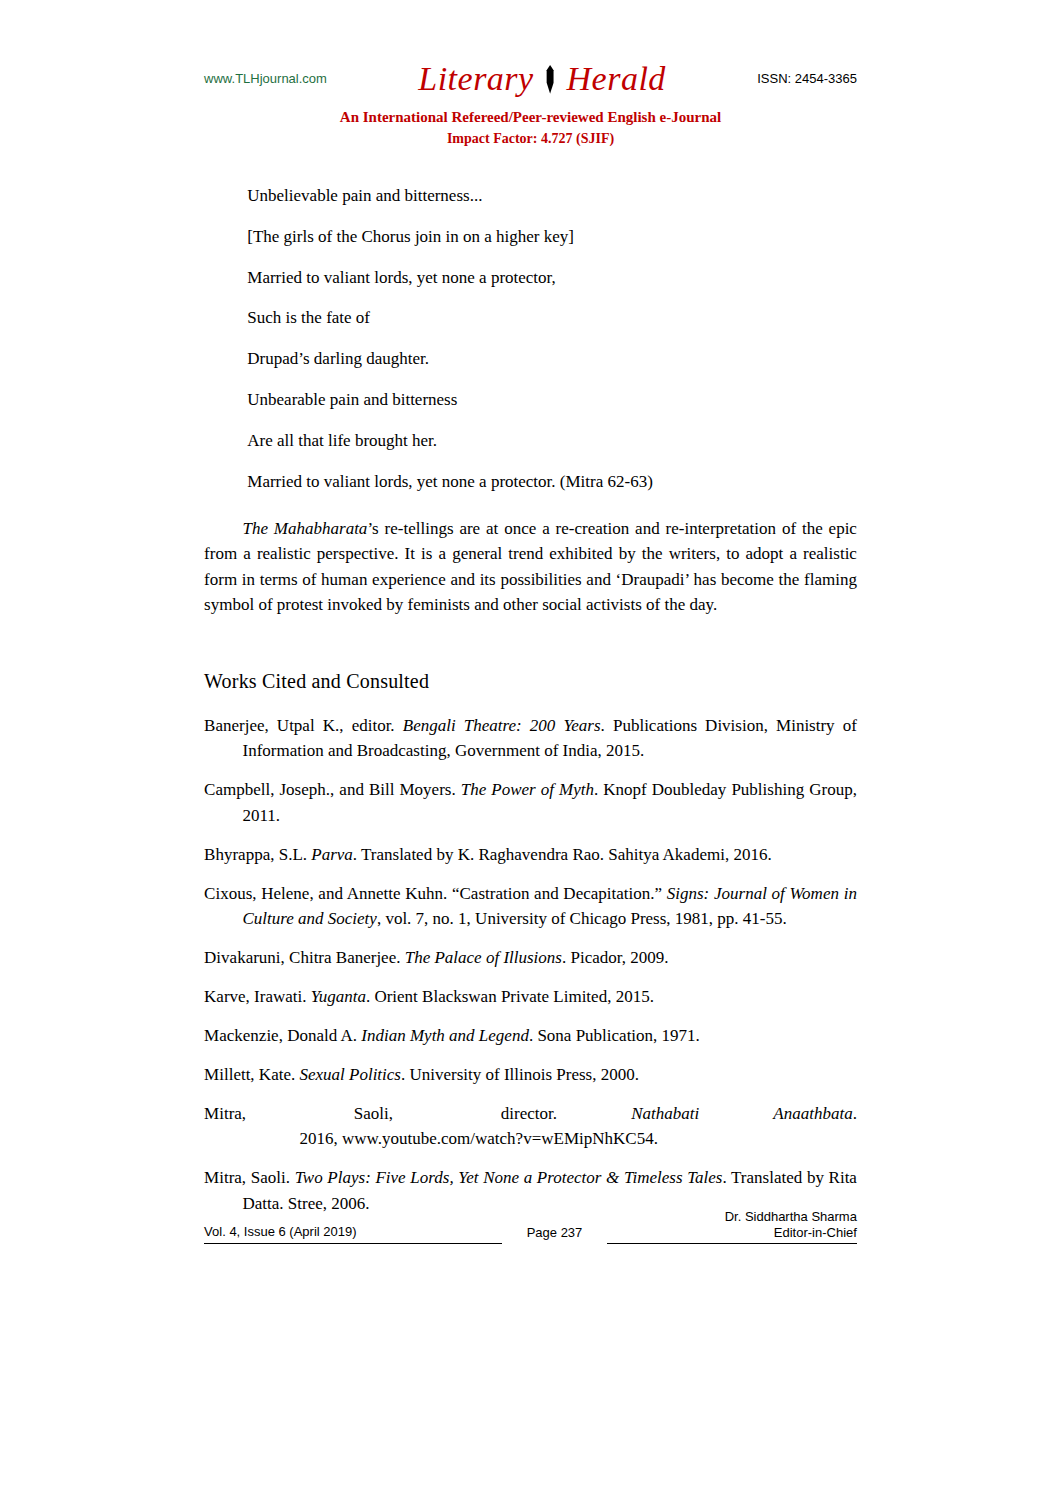www.TLHjournal.com
Literary Herald
ISSN: 2454-3365
An International Refereed/Peer-reviewed English e-Journal
Impact Factor: 4.727 (SJIF)
Unbelievable pain and bitterness...
[The girls of the Chorus join in on a higher key]
Married to valiant lords, yet none a protector,
Such is the fate of
Drupad’s darling daughter.
Unbearable pain and bitterness
Are all that life brought her.
Married to valiant lords, yet none a protector. (Mitra 62-63)
The Mahabharata’s re-tellings are at once a re-creation and re-interpretation of the epic from a realistic perspective. It is a general trend exhibited by the writers, to adopt a realistic form in terms of human experience and its possibilities and ‘Draupadi’ has become the flaming symbol of protest invoked by feminists and other social activists of the day.
Works Cited and Consulted
Banerjee, Utpal K., editor. Bengali Theatre: 200 Years. Publications Division, Ministry of Information and Broadcasting, Government of India, 2015.
Campbell, Joseph., and Bill Moyers. The Power of Myth. Knopf Doubleday Publishing Group, 2011.
Bhyrappa, S.L. Parva. Translated by K. Raghavendra Rao. Sahitya Akademi, 2016.
Cixous, Helene, and Annette Kuhn. “Castration and Decapitation.” Signs: Journal of Women in Culture and Society, vol. 7, no. 1, University of Chicago Press, 1981, pp. 41-55.
Divakaruni, Chitra Banerjee. The Palace of Illusions. Picador, 2009.
Karve, Irawati. Yuganta. Orient Blackswan Private Limited, 2015.
Mackenzie, Donald A. Indian Myth and Legend. Sona Publication, 1971.
Millett, Kate. Sexual Politics. University of Illinois Press, 2000.
Mitra, Saoli, director. Nathabati Anaathbata. 2016, www.youtube.com/watch?v=wEMipNhKC54.
Mitra, Saoli. Two Plays: Five Lords, Yet None a Protector & Timeless Tales. Translated by Rita Datta. Stree, 2006.
Vol. 4, Issue 6 (April 2019)
Page 237
Dr. Siddhartha Sharma
Editor-in-Chief